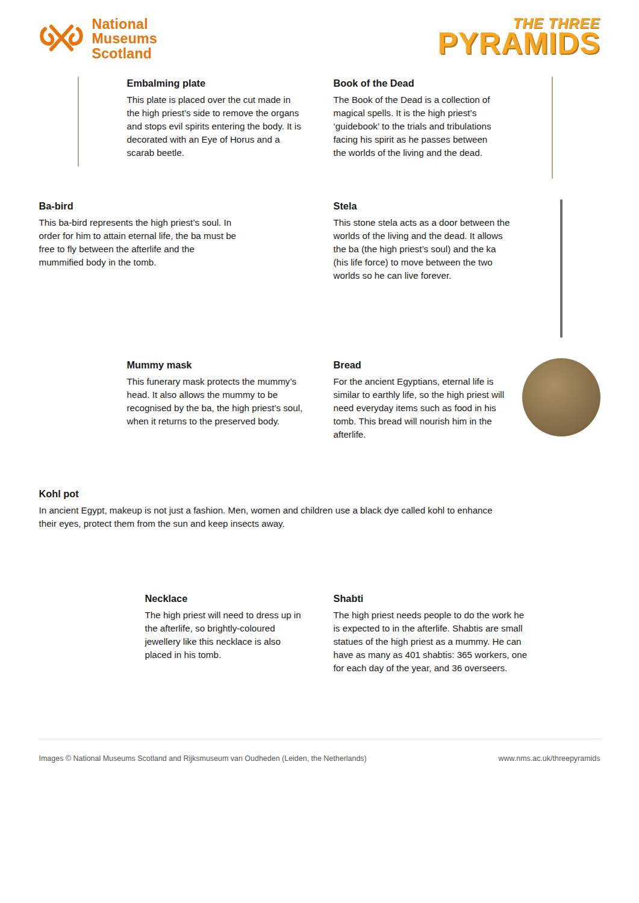National Museums Scotland
THE THREE PYRAMIDS
Embalming plate
This plate is placed over the cut made in the high priest’s side to remove the organs and stops evil spirits entering the body. It is decorated with an Eye of Horus and a scarab beetle.
Book of the Dead
The Book of the Dead is a collection of magical spells. It is the high priest’s ‘guidebook’ to the trials and tribulations facing his spirit as he passes between the worlds of the living and the dead.
Ba-bird
This ba-bird represents the high priest’s soul. In order for him to attain eternal life, the ba must be free to fly between the afterlife and the mummified body in the tomb.
Stela
This stone stela acts as a door between the worlds of the living and the dead. It allows the ba (the high priest’s soul) and the ka (his life force) to move between the two worlds so he can live forever.
Mummy mask
This funerary mask protects the mummy’s head. It also allows the mummy to be recognised by the ba, the high priest’s soul, when it returns to the preserved body.
Bread
For the ancient Egyptians, eternal life is similar to earthly life, so the high priest will need everyday items such as food in his tomb. This bread will nourish him in the afterlife.
Kohl pot
In ancient Egypt, makeup is not just a fashion. Men, women and children use a black dye called kohl to enhance their eyes, protect them from the sun and keep insects away.
Necklace
The high priest will need to dress up in the afterlife, so brightly-coloured jewellery like this necklace is also placed in his tomb.
Shabti
The high priest needs people to do the work he is expected to in the afterlife. Shabtis are small statues of the high priest as a mummy. He can have as many as 401 shabtis: 365 workers, one for each day of the year, and 36 overseers.
Images © National Museums Scotland and Rijksmuseum van Oudheden (Leiden, the Netherlands)
www.nms.ac.uk/threepyramids